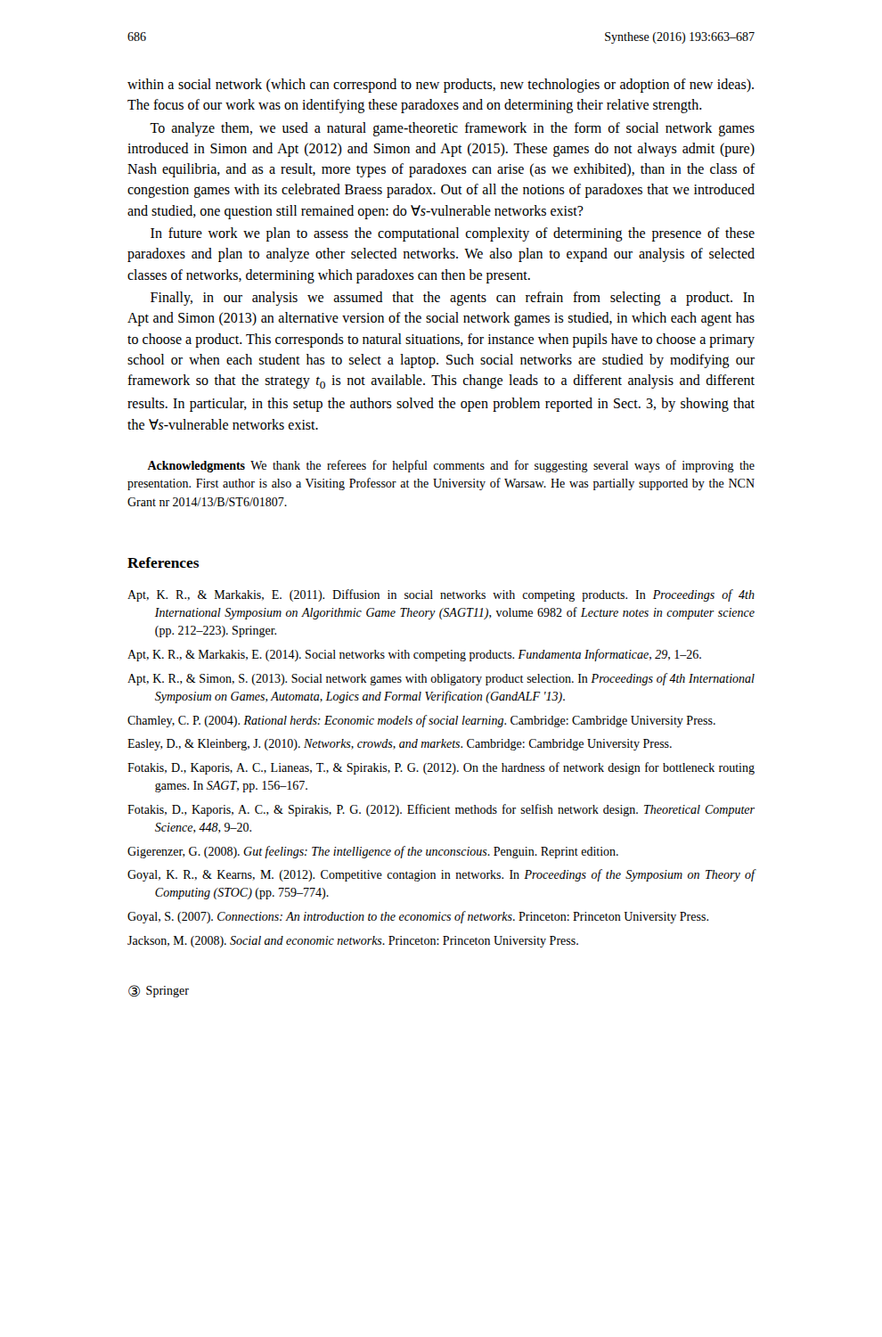686 Synthese (2016) 193:663–687
within a social network (which can correspond to new products, new technologies or adoption of new ideas). The focus of our work was on identifying these paradoxes and on determining their relative strength.
To analyze them, we used a natural game-theoretic framework in the form of social network games introduced in Simon and Apt (2012) and Simon and Apt (2015). These games do not always admit (pure) Nash equilibria, and as a result, more types of paradoxes can arise (as we exhibited), than in the class of congestion games with its celebrated Braess paradox. Out of all the notions of paradoxes that we introduced and studied, one question still remained open: do ∀s-vulnerable networks exist?
In future work we plan to assess the computational complexity of determining the presence of these paradoxes and plan to analyze other selected networks. We also plan to expand our analysis of selected classes of networks, determining which paradoxes can then be present.
Finally, in our analysis we assumed that the agents can refrain from selecting a product. In Apt and Simon (2013) an alternative version of the social network games is studied, in which each agent has to choose a product. This corresponds to natural situations, for instance when pupils have to choose a primary school or when each student has to select a laptop. Such social networks are studied by modifying our framework so that the strategy t0 is not available. This change leads to a different analysis and different results. In particular, in this setup the authors solved the open problem reported in Sect. 3, by showing that the ∀s-vulnerable networks exist.
Acknowledgments We thank the referees for helpful comments and for suggesting several ways of improving the presentation. First author is also a Visiting Professor at the University of Warsaw. He was partially supported by the NCN Grant nr 2014/13/B/ST6/01807.
References
Apt, K. R., & Markakis, E. (2011). Diffusion in social networks with competing products. In Proceedings of 4th International Symposium on Algorithmic Game Theory (SAGT11), volume 6982 of Lecture notes in computer science (pp. 212–223). Springer.
Apt, K. R., & Markakis, E. (2014). Social networks with competing products. Fundamenta Informaticae, 29, 1–26.
Apt, K. R., & Simon, S. (2013). Social network games with obligatory product selection. In Proceedings of 4th International Symposium on Games, Automata, Logics and Formal Verification (GandALF '13).
Chamley, C. P. (2004). Rational herds: Economic models of social learning. Cambridge: Cambridge University Press.
Easley, D., & Kleinberg, J. (2010). Networks, crowds, and markets. Cambridge: Cambridge University Press.
Fotakis, D., Kaporis, A. C., Lianeas, T., & Spirakis, P. G. (2012). On the hardness of network design for bottleneck routing games. In SAGT, pp. 156–167.
Fotakis, D., Kaporis, A. C., & Spirakis, P. G. (2012). Efficient methods for selfish network design. Theoretical Computer Science, 448, 9–20.
Gigerenzer, G. (2008). Gut feelings: The intelligence of the unconscious. Penguin. Reprint edition.
Goyal, K. R., & Kearns, M. (2012). Competitive contagion in networks. In Proceedings of the Symposium on Theory of Computing (STOC) (pp. 759–774).
Goyal, S. (2007). Connections: An introduction to the economics of networks. Princeton: Princeton University Press.
Jackson, M. (2008). Social and economic networks. Princeton: Princeton University Press.
③ Springer